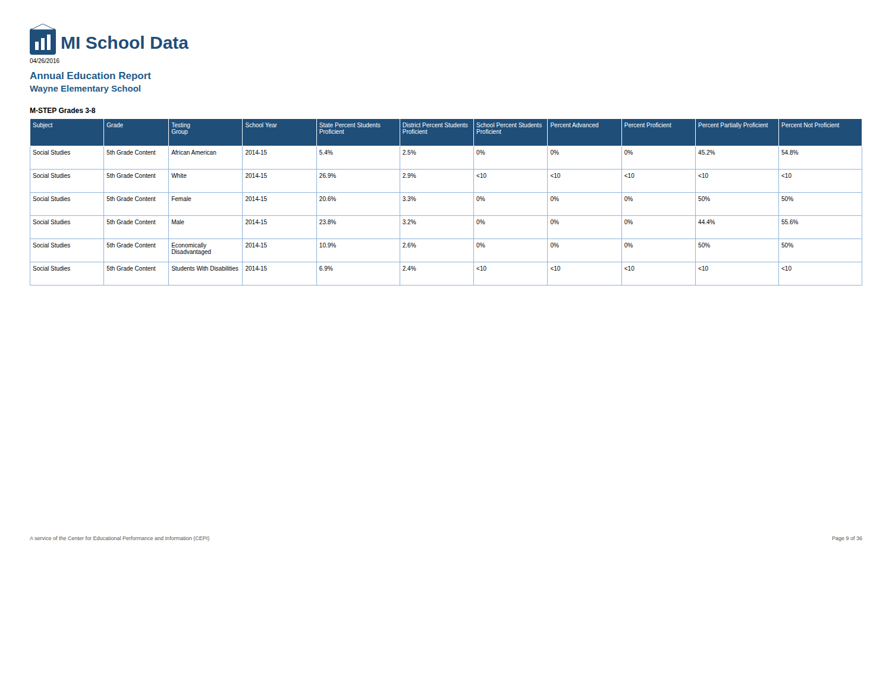MI School Data
04/26/2016
Annual Education Report
Wayne Elementary School
M-STEP Grades 3-8
| Subject | Grade | Testing Group | School Year | State Percent Students Proficient | District Percent Students Proficient | School Percent Students Proficient | Percent Advanced | Percent Proficient | Percent Partially Proficient | Percent Not Proficient |
| --- | --- | --- | --- | --- | --- | --- | --- | --- | --- | --- |
| Social Studies | 5th Grade Content | African American | 2014-15 | 5.4% | 2.5% | 0% | 0% | 0% | 45.2% | 54.8% |
| Social Studies | 5th Grade Content | White | 2014-15 | 26.9% | 2.9% | <10 | <10 | <10 | <10 | <10 |
| Social Studies | 5th Grade Content | Female | 2014-15 | 20.6% | 3.3% | 0% | 0% | 0% | 50% | 50% |
| Social Studies | 5th Grade Content | Male | 2014-15 | 23.8% | 3.2% | 0% | 0% | 0% | 44.4% | 55.6% |
| Social Studies | 5th Grade Content | Economically Disadvantaged | 2014-15 | 10.9% | 2.6% | 0% | 0% | 0% | 50% | 50% |
| Social Studies | 5th Grade Content | Students With Disabilities | 2014-15 | 6.9% | 2.4% | <10 | <10 | <10 | <10 | <10 |
A service of the Center for Educational Performance and Information (CEPI)
Page 9 of 36